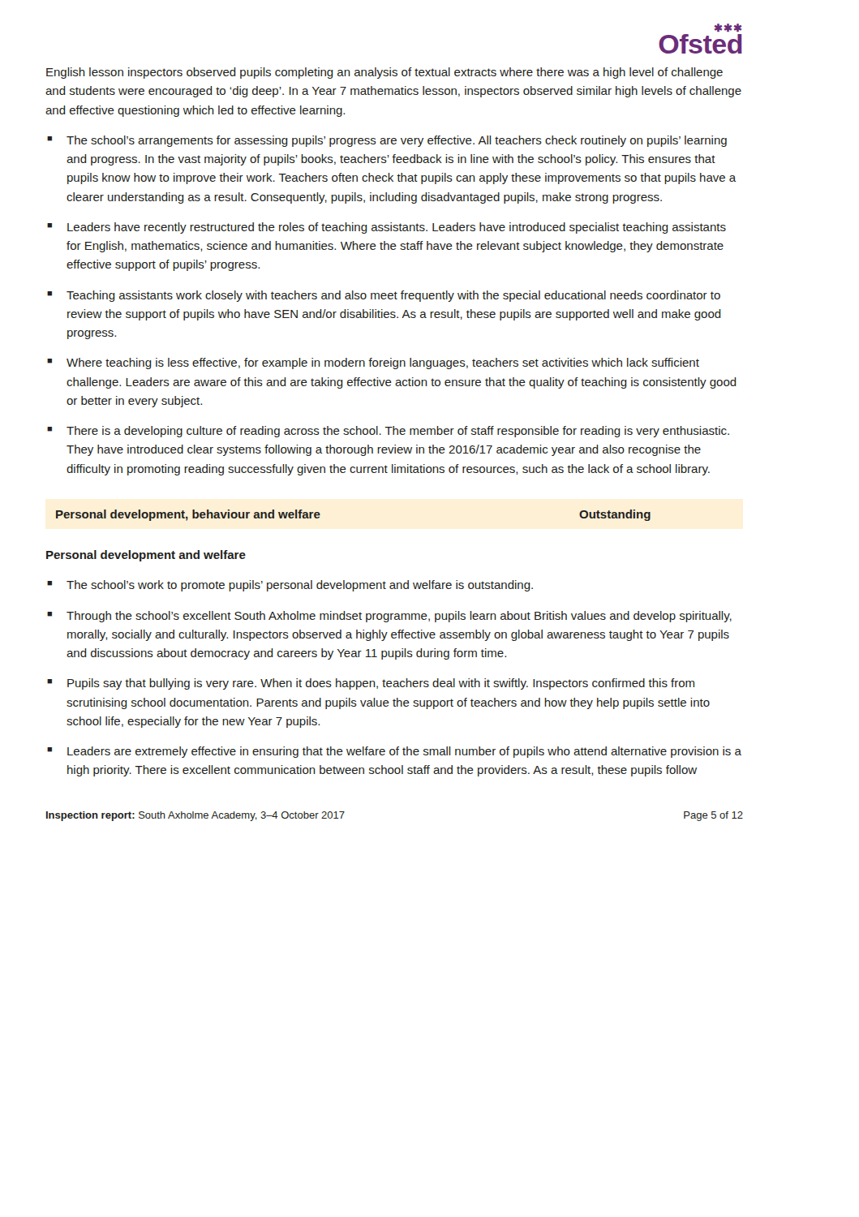✱✱✱ Ofsted
English lesson inspectors observed pupils completing an analysis of textual extracts where there was a high level of challenge and students were encouraged to ‘dig deep’. In a Year 7 mathematics lesson, inspectors observed similar high levels of challenge and effective questioning which led to effective learning.
The school’s arrangements for assessing pupils’ progress are very effective. All teachers check routinely on pupils’ learning and progress. In the vast majority of pupils’ books, teachers’ feedback is in line with the school’s policy. This ensures that pupils know how to improve their work. Teachers often check that pupils can apply these improvements so that pupils have a clearer understanding as a result. Consequently, pupils, including disadvantaged pupils, make strong progress.
Leaders have recently restructured the roles of teaching assistants. Leaders have introduced specialist teaching assistants for English, mathematics, science and humanities. Where the staff have the relevant subject knowledge, they demonstrate effective support of pupils’ progress.
Teaching assistants work closely with teachers and also meet frequently with the special educational needs coordinator to review the support of pupils who have SEN and/or disabilities. As a result, these pupils are supported well and make good progress.
Where teaching is less effective, for example in modern foreign languages, teachers set activities which lack sufficient challenge. Leaders are aware of this and are taking effective action to ensure that the quality of teaching is consistently good or better in every subject.
There is a developing culture of reading across the school. The member of staff responsible for reading is very enthusiastic. They have introduced clear systems following a thorough review in the 2016/17 academic year and also recognise the difficulty in promoting reading successfully given the current limitations of resources, such as the lack of a school library.
Personal development, behaviour and welfare
Outstanding
Personal development and welfare
The school’s work to promote pupils’ personal development and welfare is outstanding.
Through the school’s excellent South Axholme mindset programme, pupils learn about British values and develop spiritually, morally, socially and culturally. Inspectors observed a highly effective assembly on global awareness taught to Year 7 pupils and discussions about democracy and careers by Year 11 pupils during form time.
Pupils say that bullying is very rare. When it does happen, teachers deal with it swiftly. Inspectors confirmed this from scrutinising school documentation. Parents and pupils value the support of teachers and how they help pupils settle into school life, especially for the new Year 7 pupils.
Leaders are extremely effective in ensuring that the welfare of the small number of pupils who attend alternative provision is a high priority. There is excellent communication between school staff and the providers. As a result, these pupils follow
Inspection report: South Axholme Academy, 3–4 October 2017
Page 5 of 12